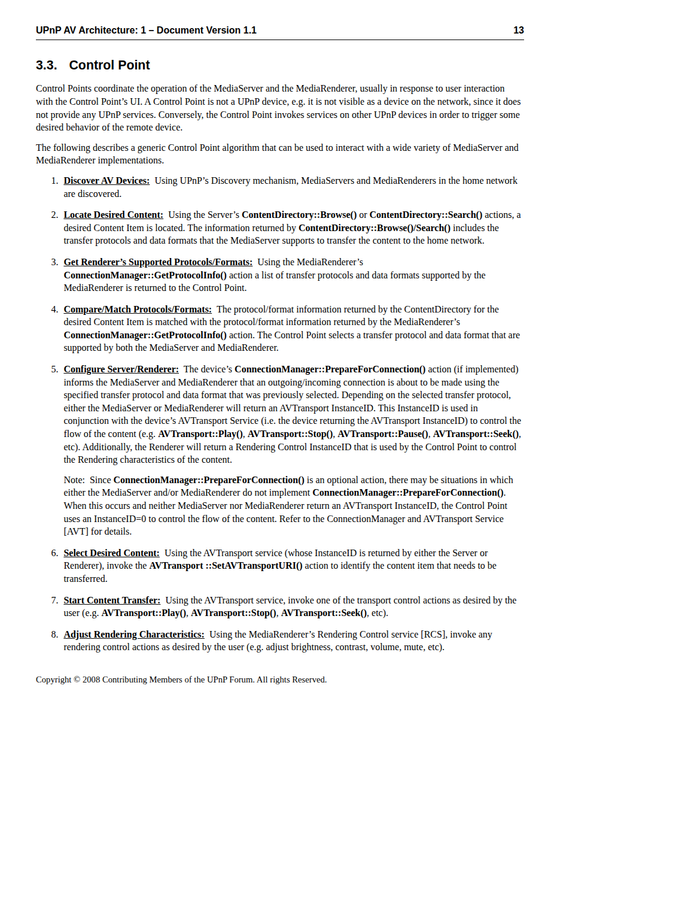UPnP AV Architecture: 1 – Document Version 1.1 13
3.3. Control Point
Control Points coordinate the operation of the MediaServer and the MediaRenderer, usually in response to user interaction with the Control Point’s UI. A Control Point is not a UPnP device, e.g. it is not visible as a device on the network, since it does not provide any UPnP services. Conversely, the Control Point invokes services on other UPnP devices in order to trigger some desired behavior of the remote device.
The following describes a generic Control Point algorithm that can be used to interact with a wide variety of MediaServer and MediaRenderer implementations.
Discover AV Devices: Using UPnP’s Discovery mechanism, MediaServers and MediaRenderers in the home network are discovered.
Locate Desired Content: Using the Server’s ContentDirectory::Browse() or ContentDirectory::Search() actions, a desired Content Item is located. The information returned by ContentDirectory::Browse()/Search() includes the transfer protocols and data formats that the MediaServer supports to transfer the content to the home network.
Get Renderer’s Supported Protocols/Formats: Using the MediaRenderer’s ConnectionManager::GetProtocolInfo() action a list of transfer protocols and data formats supported by the MediaRenderer is returned to the Control Point.
Compare/Match Protocols/Formats: The protocol/format information returned by the ContentDirectory for the desired Content Item is matched with the protocol/format information returned by the MediaRenderer’s ConnectionManager::GetProtocolInfo() action. The Control Point selects a transfer protocol and data format that are supported by both the MediaServer and MediaRenderer.
Configure Server/Renderer: The device’s ConnectionManager::PrepareForConnection() action (if implemented) informs the MediaServer and MediaRenderer that an outgoing/incoming connection is about to be made using the specified transfer protocol and data format that was previously selected. Depending on the selected transfer protocol, either the MediaServer or MediaRenderer will return an AVTransport InstanceID. This InstanceID is used in conjunction with the device’s AVTransport Service (i.e. the device returning the AVTransport InstanceID) to control the flow of the content (e.g. AVTransport::Play(), AVTransport::Stop(), AVTransport::Pause(), AVTransport::Seek(), etc). Additionally, the Renderer will return a Rendering Control InstanceID that is used by the Control Point to control the Rendering characteristics of the content.
Note: Since ConnectionManager::PrepareForConnection() is an optional action, there may be situations in which either the MediaServer and/or MediaRenderer do not implement ConnectionManager::PrepareForConnection(). When this occurs and neither MediaServer nor MediaRenderer return an AVTransport InstanceID, the Control Point uses an InstanceID=0 to control the flow of the content. Refer to the ConnectionManager and AVTransport Service [AVT] for details.
Select Desired Content: Using the AVTransport service (whose InstanceID is returned by either the Server or Renderer), invoke the AVTransport ::SetAVTransportURI() action to identify the content item that needs to be transferred.
Start Content Transfer: Using the AVTransport service, invoke one of the transport control actions as desired by the user (e.g. AVTransport::Play(), AVTransport::Stop(), AVTransport::Seek(), etc).
Adjust Rendering Characteristics: Using the MediaRenderer’s Rendering Control service [RCS], invoke any rendering control actions as desired by the user (e.g. adjust brightness, contrast, volume, mute, etc).
Copyright © 2008 Contributing Members of the UPnP Forum. All rights Reserved.